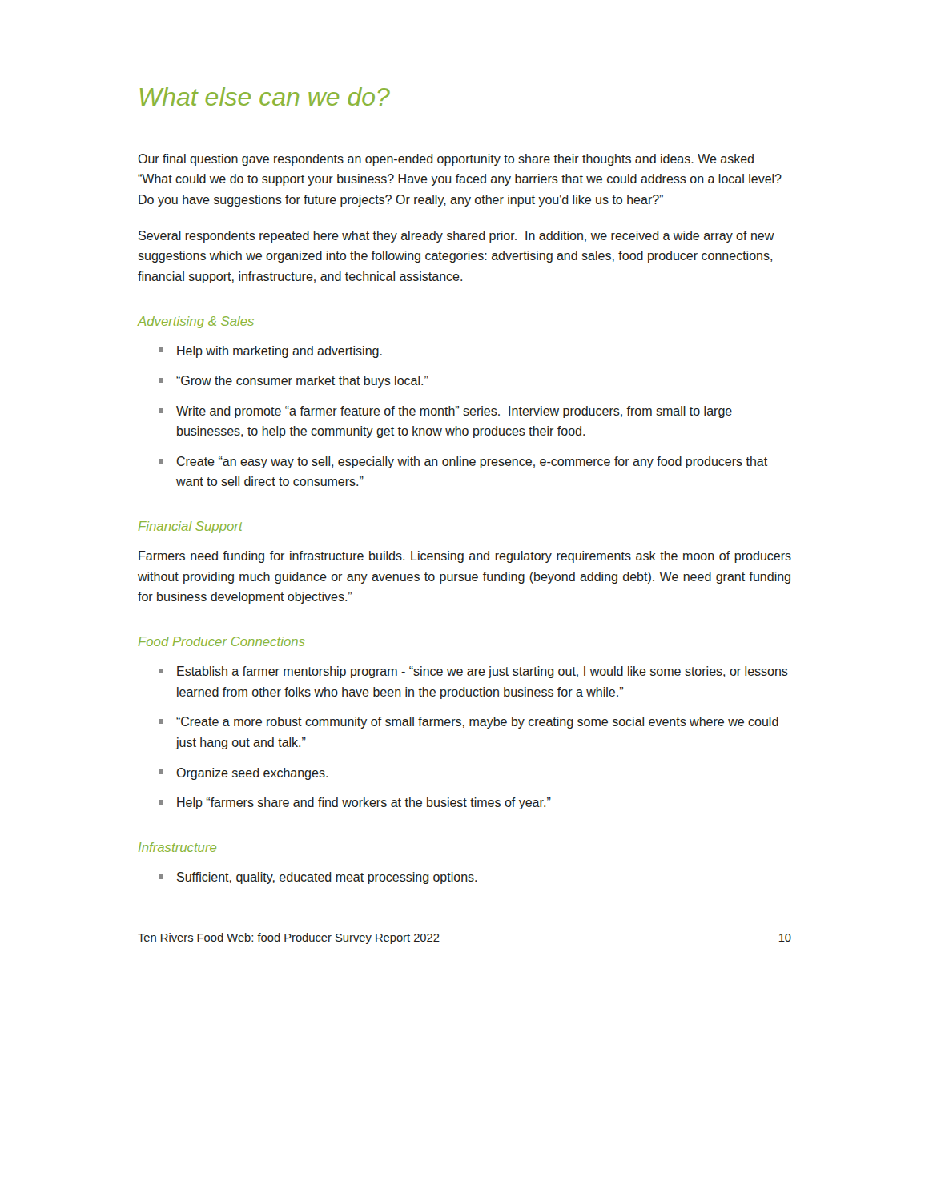What else can we do?
Our final question gave respondents an open-ended opportunity to share their thoughts and ideas. We asked “What could we do to support your business? Have you faced any barriers that we could address on a local level? Do you have suggestions for future projects? Or really, any other input you'd like us to hear?”
Several respondents repeated here what they already shared prior. In addition, we received a wide array of new suggestions which we organized into the following categories: advertising and sales, food producer connections, financial support, infrastructure, and technical assistance.
Advertising & Sales
Help with marketing and advertising.
“Grow the consumer market that buys local.”
Write and promote “a farmer feature of the month” series. Interview producers, from small to large businesses, to help the community get to know who produces their food.
Create “an easy way to sell, especially with an online presence, e-commerce for any food producers that want to sell direct to consumers.”
Financial Support
Farmers need funding for infrastructure builds. Licensing and regulatory requirements ask the moon of producers without providing much guidance or any avenues to pursue funding (beyond adding debt). We need grant funding for business development objectives.”
Food Producer Connections
Establish a farmer mentorship program - “since we are just starting out, I would like some stories, or lessons learned from other folks who have been in the production business for a while.”
“Create a more robust community of small farmers, maybe by creating some social events where we could just hang out and talk.”
Organize seed exchanges.
Help “farmers share and find workers at the busiest times of year.”
Infrastructure
Sufficient, quality, educated meat processing options.
Ten Rivers Food Web: food Producer Survey Report 2022 10